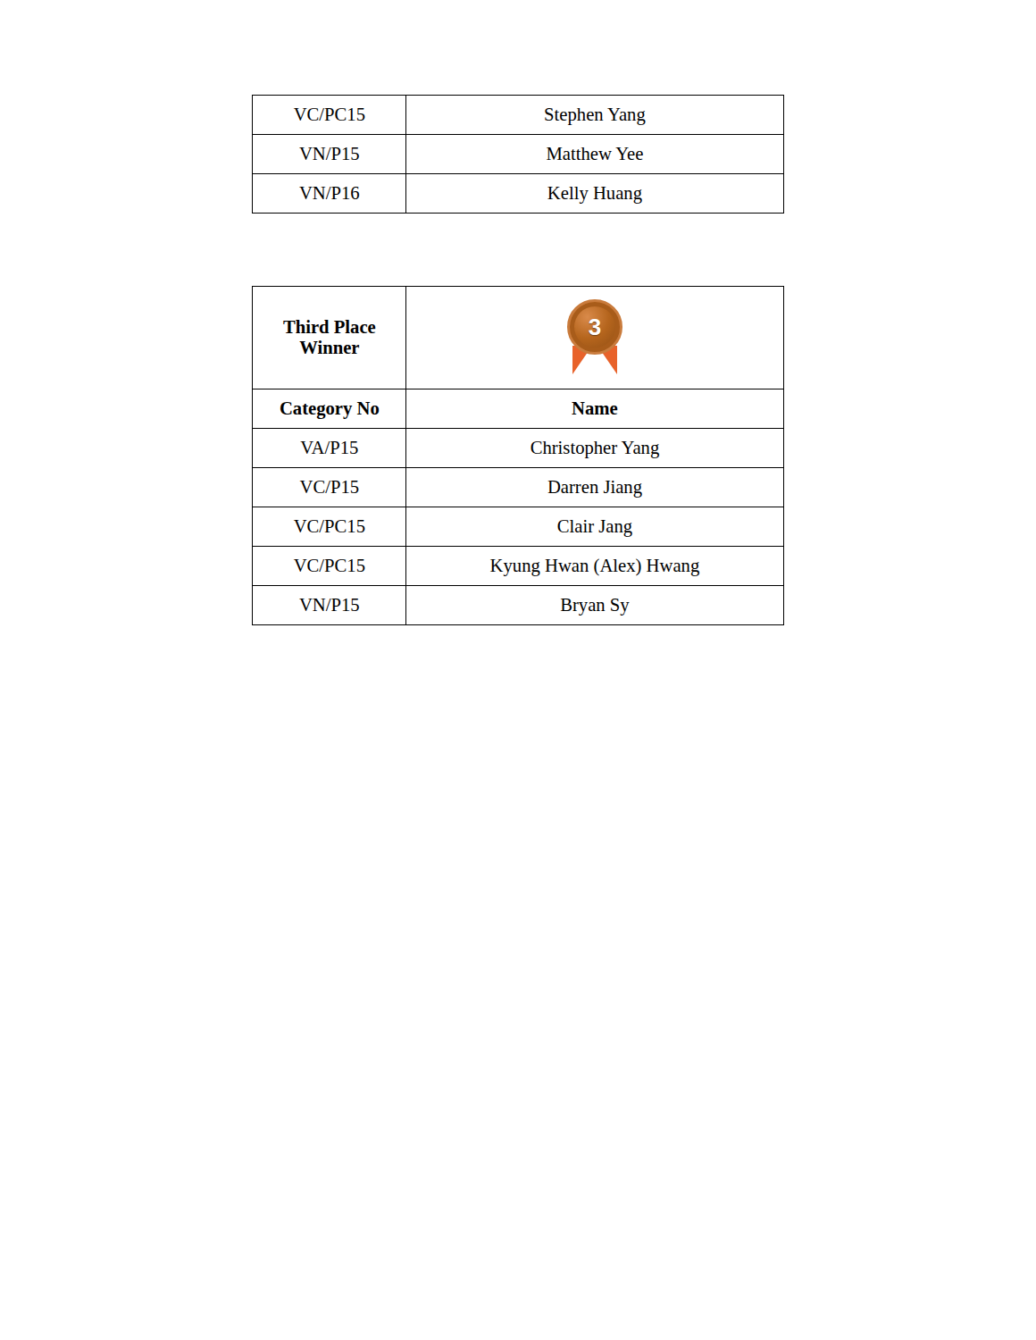| VC/PC15 | Stephen Yang |
| VN/P15 | Matthew Yee |
| VN/P16 | Kelly Huang |
| Third Place Winner | 3 |
| Category No | Name |
| VA/P15 | Christopher Yang |
| VC/P15 | Darren Jiang |
| VC/PC15 | Clair Jang |
| VC/PC15 | Kyung Hwan (Alex) Hwang |
| VN/P15 | Bryan Sy |